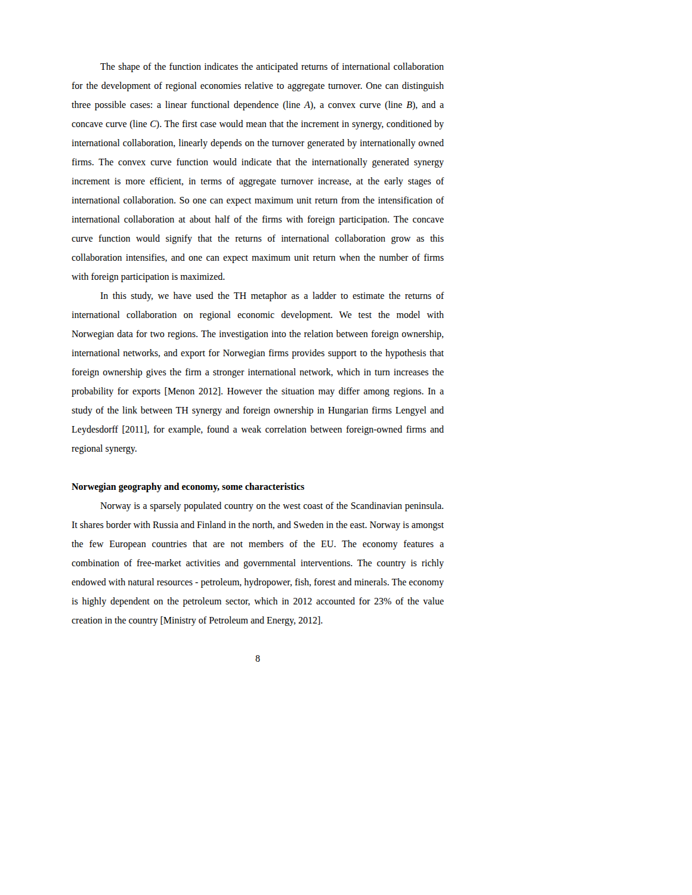The shape of the function indicates the anticipated returns of international collaboration for the development of regional economies relative to aggregate turnover. One can distinguish three possible cases: a linear functional dependence (line A), a convex curve (line B), and a concave curve (line C). The first case would mean that the increment in synergy, conditioned by international collaboration, linearly depends on the turnover generated by internationally owned firms. The convex curve function would indicate that the internationally generated synergy increment is more efficient, in terms of aggregate turnover increase, at the early stages of international collaboration. So one can expect maximum unit return from the intensification of international collaboration at about half of the firms with foreign participation. The concave curve function would signify that the returns of international collaboration grow as this collaboration intensifies, and one can expect maximum unit return when the number of firms with foreign participation is maximized.
In this study, we have used the TH metaphor as a ladder to estimate the returns of international collaboration on regional economic development. We test the model with Norwegian data for two regions. The investigation into the relation between foreign ownership, international networks, and export for Norwegian firms provides support to the hypothesis that foreign ownership gives the firm a stronger international network, which in turn increases the probability for exports [Menon 2012]. However the situation may differ among regions. In a study of the link between TH synergy and foreign ownership in Hungarian firms Lengyel and Leydesdorff [2011], for example, found a weak correlation between foreign-owned firms and regional synergy.
Norwegian geography and economy, some characteristics
Norway is a sparsely populated country on the west coast of the Scandinavian peninsula. It shares border with Russia and Finland in the north, and Sweden in the east. Norway is amongst the few European countries that are not members of the EU. The economy features a combination of free-market activities and governmental interventions. The country is richly endowed with natural resources - petroleum, hydropower, fish, forest and minerals. The economy is highly dependent on the petroleum sector, which in 2012 accounted for 23% of the value creation in the country [Ministry of Petroleum and Energy, 2012].
8